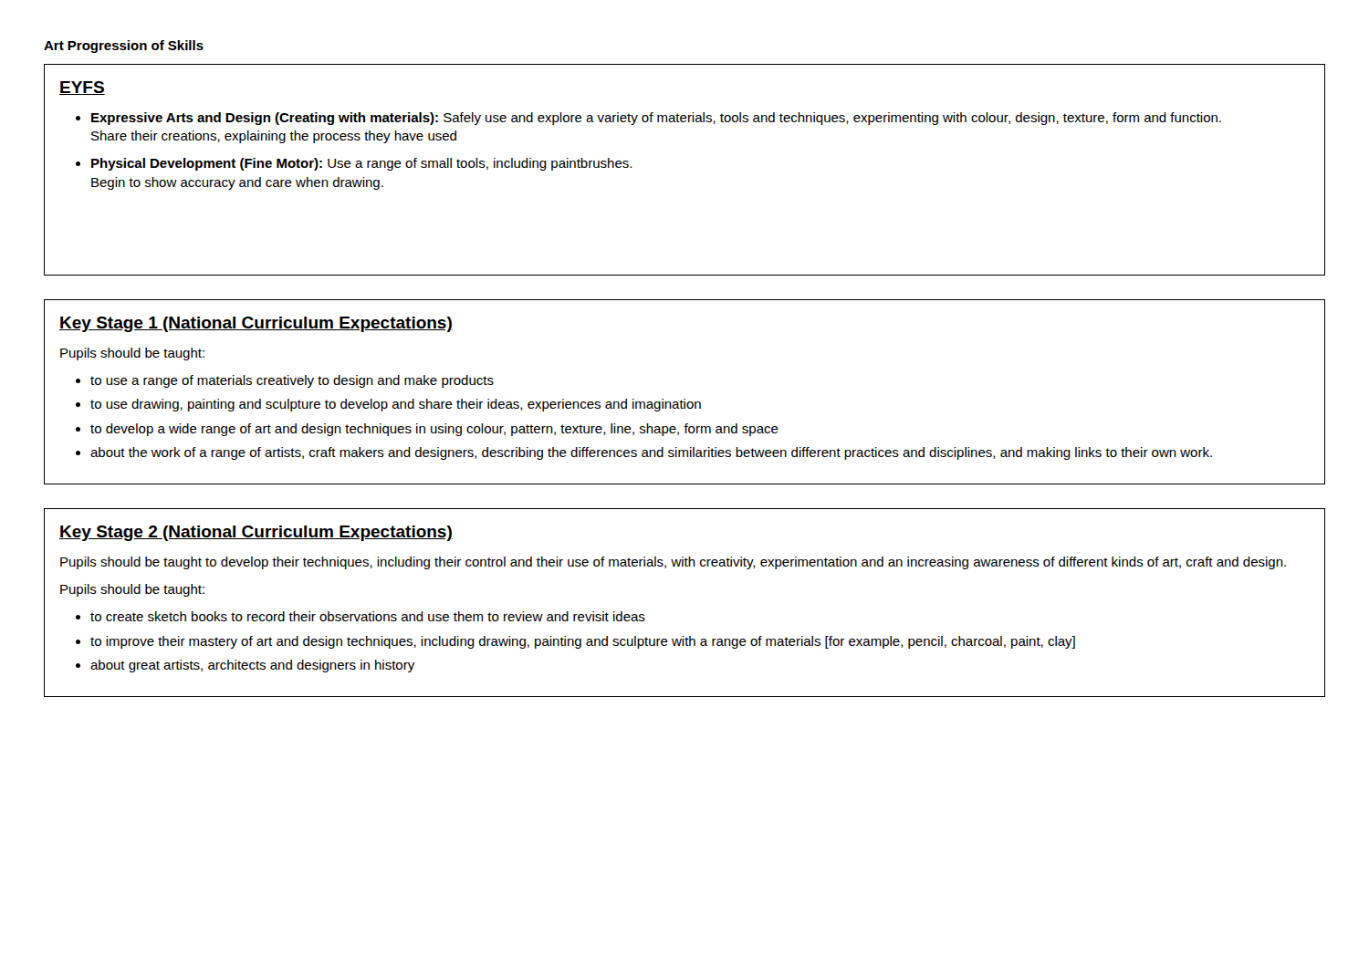Art Progression of Skills
EYFS
Expressive Arts and Design (Creating with materials): Safely use and explore a variety of materials, tools and techniques, experimenting with colour, design, texture, form and function.
Share their creations, explaining the process they have used
Physical Development (Fine Motor): Use a range of small tools, including paintbrushes.
Begin to show accuracy and care when drawing.
Key Stage 1 (National Curriculum Expectations)
Pupils should be taught:
to use a range of materials creatively to design and make products
to use drawing, painting and sculpture to develop and share their ideas, experiences and imagination
to develop a wide range of art and design techniques in using colour, pattern, texture, line, shape, form and space
about the work of a range of artists, craft makers and designers, describing the differences and similarities between different practices and disciplines, and making links to their own work.
Key Stage 2 (National Curriculum Expectations)
Pupils should be taught to develop their techniques, including their control and their use of materials, with creativity, experimentation and an increasing awareness of different kinds of art, craft and design.
Pupils should be taught:
to create sketch books to record their observations and use them to review and revisit ideas
to improve their mastery of art and design techniques, including drawing, painting and sculpture with a range of materials [for example, pencil, charcoal, paint, clay]
about great artists, architects and designers in history